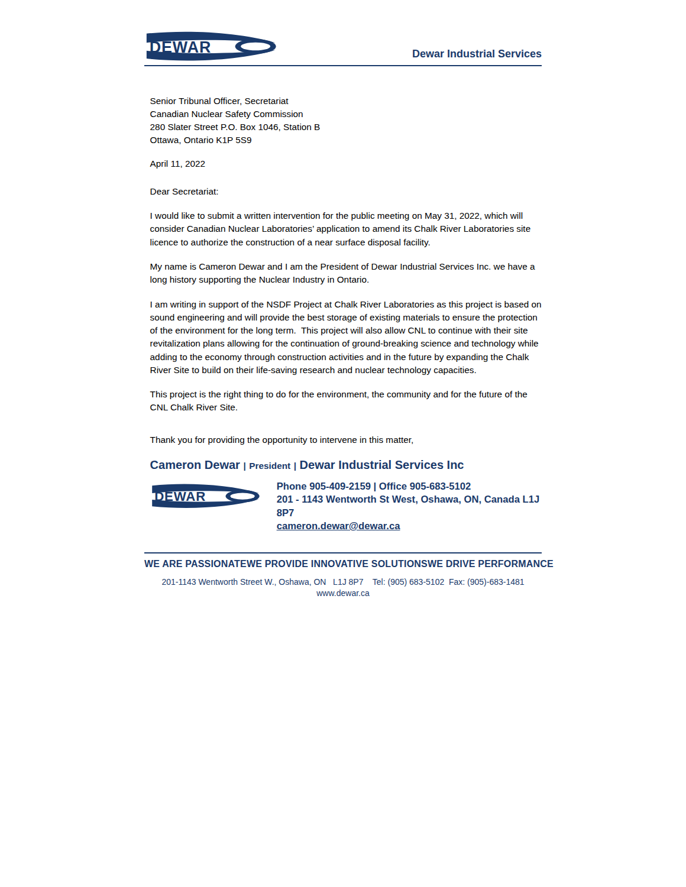DEWAR
Dewar Industrial Services
Senior Tribunal Officer, Secretariat
Canadian Nuclear Safety Commission
280 Slater Street P.O. Box 1046, Station B
Ottawa, Ontario K1P 5S9
April 11, 2022
Dear Secretariat:
I would like to submit a written intervention for the public meeting on May 31, 2022, which will consider Canadian Nuclear Laboratories’ application to amend its Chalk River Laboratories site licence to authorize the construction of a near surface disposal facility.
My name is Cameron Dewar and I am the President of Dewar Industrial Services Inc. we have a long history supporting the Nuclear Industry in Ontario.
I am writing in support of the NSDF Project at Chalk River Laboratories as this project is based on sound engineering and will provide the best storage of existing materials to ensure the protection of the environment for the long term. This project will also allow CNL to continue with their site revitalization plans allowing for the continuation of ground-breaking science and technology while adding to the economy through construction activities and in the future by expanding the Chalk River Site to build on their life-saving research and nuclear technology capacities.
This project is the right thing to do for the environment, the community and for the future of the CNL Chalk River Site.
Thank you for providing the opportunity to intervene in this matter,
Cameron Dewar | President | Dewar Industrial Services Inc
DEWAR
Phone 905-409-2159 | Office 905-683-5102
201 - 1143 Wentworth St West, Oshawa, ON, Canada L1J 8P7
cameron.dewar@dewar.ca
WE ARE PASSIONATE WE PROVIDE INNOVATIVE SOLUTIONS WE DRIVE PERFORMANCE
201-1143 Wentworth Street W., Oshawa, ON L1J 8P7 Tel: (905) 683-5102 Fax: (905)-683-1481
www.dewar.ca